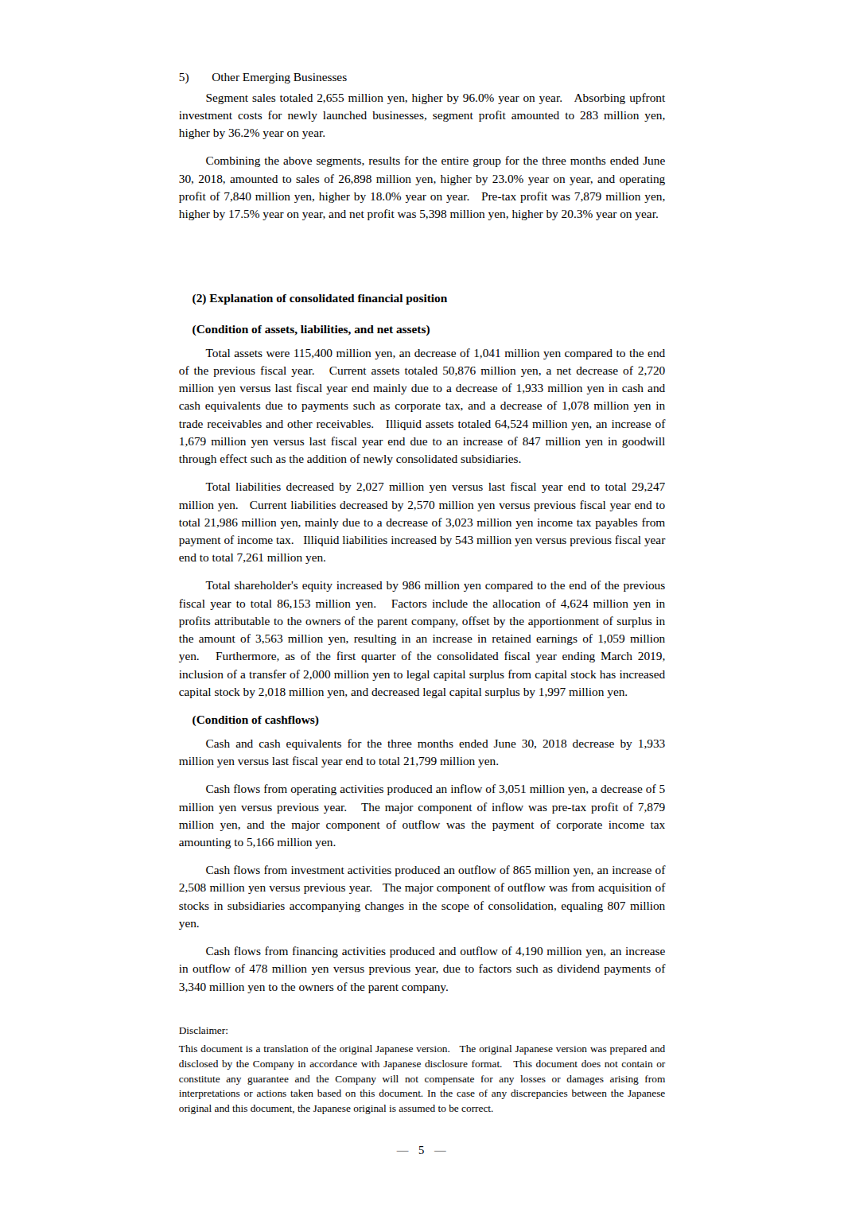5) Other Emerging Businesses
Segment sales totaled 2,655 million yen, higher by 96.0% year on year. Absorbing upfront investment costs for newly launched businesses, segment profit amounted to 283 million yen, higher by 36.2% year on year.
Combining the above segments, results for the entire group for the three months ended June 30, 2018, amounted to sales of 26,898 million yen, higher by 23.0% year on year, and operating profit of 7,840 million yen, higher by 18.0% year on year. Pre-tax profit was 7,879 million yen, higher by 17.5% year on year, and net profit was 5,398 million yen, higher by 20.3% year on year.
(2) Explanation of consolidated financial position
(Condition of assets, liabilities, and net assets)
Total assets were 115,400 million yen, an decrease of 1,041 million yen compared to the end of the previous fiscal year. Current assets totaled 50,876 million yen, a net decrease of 2,720 million yen versus last fiscal year end mainly due to a decrease of 1,933 million yen in cash and cash equivalents due to payments such as corporate tax, and a decrease of 1,078 million yen in trade receivables and other receivables. Illiquid assets totaled 64,524 million yen, an increase of 1,679 million yen versus last fiscal year end due to an increase of 847 million yen in goodwill through effect such as the addition of newly consolidated subsidiaries.
Total liabilities decreased by 2,027 million yen versus last fiscal year end to total 29,247 million yen. Current liabilities decreased by 2,570 million yen versus previous fiscal year end to total 21,986 million yen, mainly due to a decrease of 3,023 million yen income tax payables from payment of income tax. Illiquid liabilities increased by 543 million yen versus previous fiscal year end to total 7,261 million yen.
Total shareholder's equity increased by 986 million yen compared to the end of the previous fiscal year to total 86,153 million yen. Factors include the allocation of 4,624 million yen in profits attributable to the owners of the parent company, offset by the apportionment of surplus in the amount of 3,563 million yen, resulting in an increase in retained earnings of 1,059 million yen. Furthermore, as of the first quarter of the consolidated fiscal year ending March 2019, inclusion of a transfer of 2,000 million yen to legal capital surplus from capital stock has increased capital stock by 2,018 million yen, and decreased legal capital surplus by 1,997 million yen.
(Condition of cashflows)
Cash and cash equivalents for the three months ended June 30, 2018 decrease by 1,933 million yen versus last fiscal year end to total 21,799 million yen.
Cash flows from operating activities produced an inflow of 3,051 million yen, a decrease of 5 million yen versus previous year. The major component of inflow was pre-tax profit of 7,879 million yen, and the major component of outflow was the payment of corporate income tax amounting to 5,166 million yen.
Cash flows from investment activities produced an outflow of 865 million yen, an increase of 2,508 million yen versus previous year. The major component of outflow was from acquisition of stocks in subsidiaries accompanying changes in the scope of consolidation, equaling 807 million yen.
Cash flows from financing activities produced and outflow of 4,190 million yen, an increase in outflow of 478 million yen versus previous year, due to factors such as dividend payments of 3,340 million yen to the owners of the parent company.
Disclaimer:
This document is a translation of the original Japanese version. The original Japanese version was prepared and disclosed by the Company in accordance with Japanese disclosure format. This document does not contain or constitute any guarantee and the Company will not compensate for any losses or damages arising from interpretations or actions taken based on this document. In the case of any discrepancies between the Japanese original and this document, the Japanese original is assumed to be correct.
— 5 —